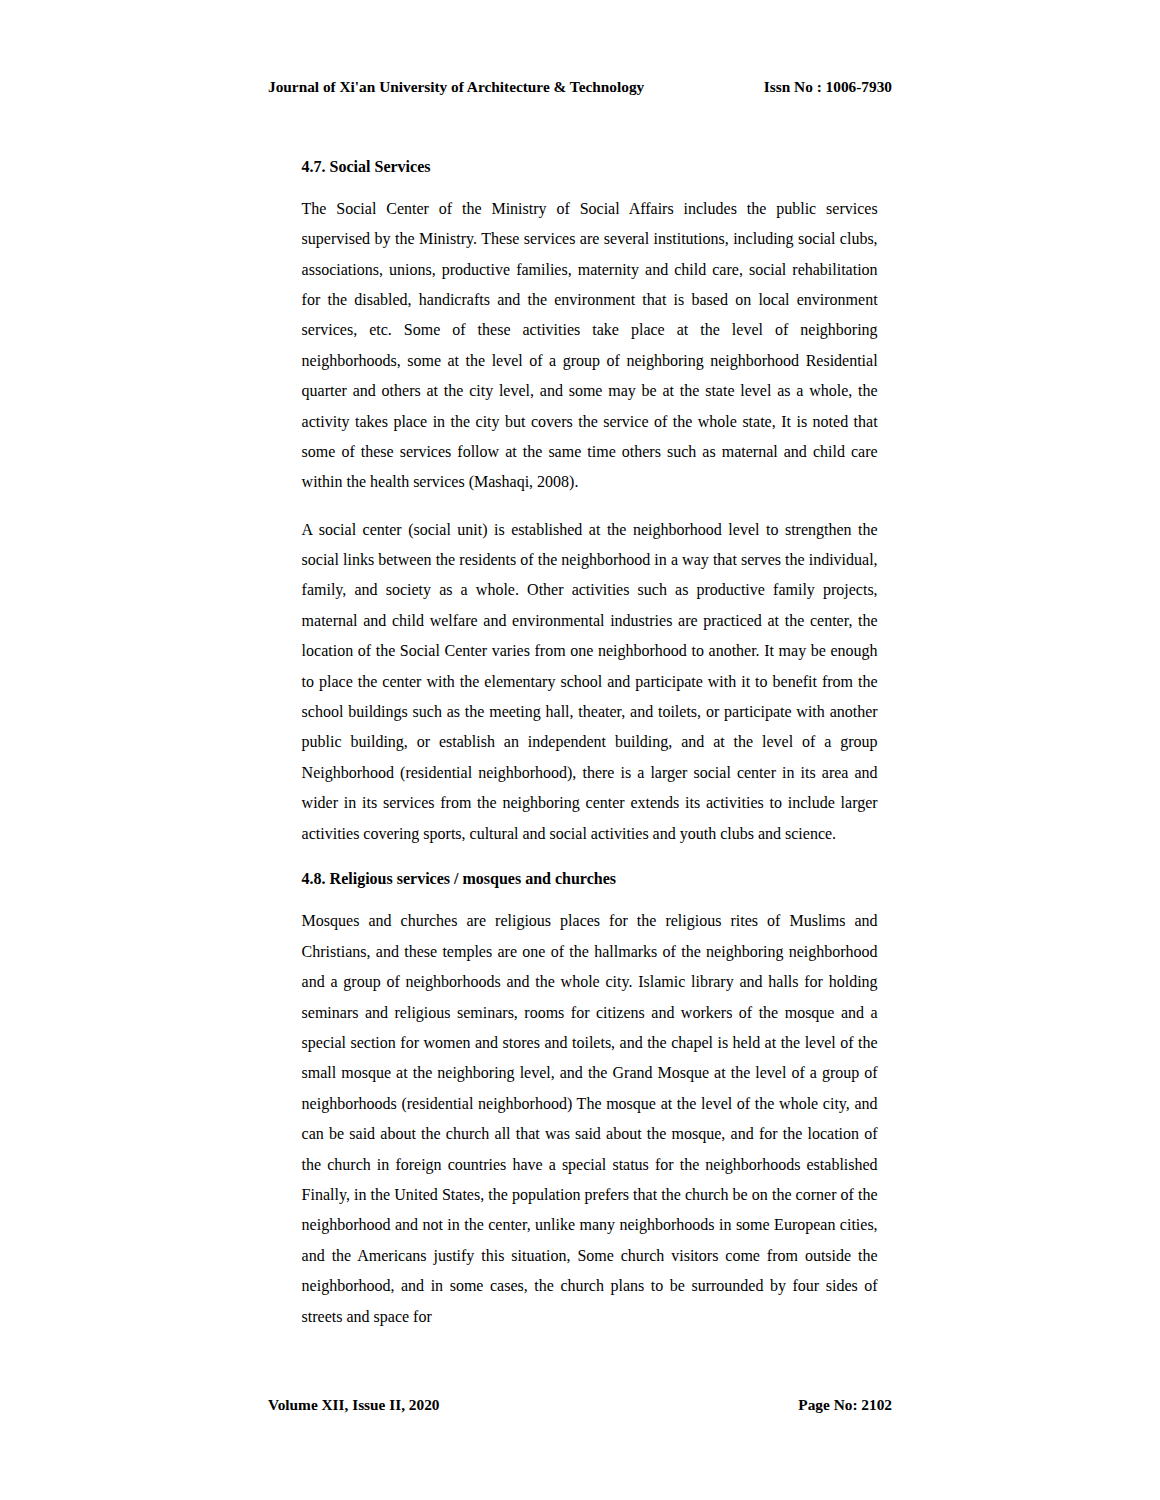Journal of Xi'an University of Architecture & Technology
Issn No : 1006-7930
4.7. Social Services
The Social Center of the Ministry of Social Affairs includes the public services supervised by the Ministry. These services are several institutions, including social clubs, associations, unions, productive families, maternity and child care, social rehabilitation for the disabled, handicrafts and the environment that is based on local environment services, etc. Some of these activities take place at the level of neighboring neighborhoods, some at the level of a group of neighboring neighborhood Residential quarter and others at the city level, and some may be at the state level as a whole, the activity takes place in the city but covers the service of the whole state, It is noted that some of these services follow at the same time others such as maternal and child care within the health services (Mashaqi, 2008).
A social center (social unit) is established at the neighborhood level to strengthen the social links between the residents of the neighborhood in a way that serves the individual, family, and society as a whole. Other activities such as productive family projects, maternal and child welfare and environmental industries are practiced at the center, the location of the Social Center varies from one neighborhood to another. It may be enough to place the center with the elementary school and participate with it to benefit from the school buildings such as the meeting hall, theater, and toilets, or participate with another public building, or establish an independent building, and at the level of a group Neighborhood (residential neighborhood), there is a larger social center in its area and wider in its services from the neighboring center extends its activities to include larger activities covering sports, cultural and social activities and youth clubs and science.
4.8. Religious services / mosques and churches
Mosques and churches are religious places for the religious rites of Muslims and Christians, and these temples are one of the hallmarks of the neighboring neighborhood and a group of neighborhoods and the whole city. Islamic library and halls for holding seminars and religious seminars, rooms for citizens and workers of the mosque and a special section for women and stores and toilets, and the chapel is held at the level of the small mosque at the neighboring level, and the Grand Mosque at the level of a group of neighborhoods (residential neighborhood) The mosque at the level of the whole city, and can be said about the church all that was said about the mosque, and for the location of the church in foreign countries have a special status for the neighborhoods established Finally, in the United States, the population prefers that the church be on the corner of the neighborhood and not in the center, unlike many neighborhoods in some European cities, and the Americans justify this situation, Some church visitors come from outside the neighborhood, and in some cases, the church plans to be surrounded by four sides of streets and space for
Volume XII, Issue II, 2020
Page No: 2102